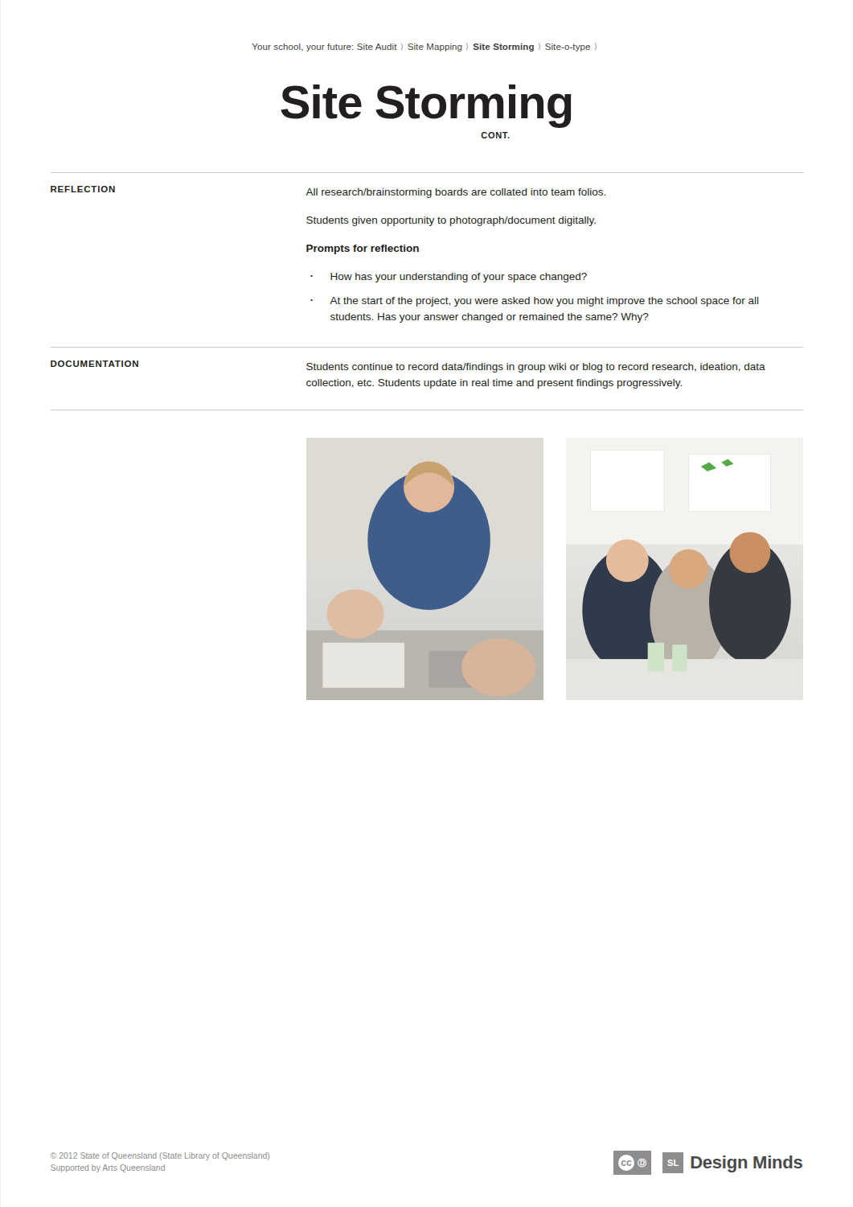Your school, your future: Site Audit⟩Site Mapping⟩Site Storming⟩Site-o-type⟩
Site Storming
CONT.
REFLECTION
All research/brainstorming boards are collated into team folios.
Students given opportunity to photograph/document digitally.
Prompts for reflection
How has your understanding of your space changed?
At the start of the project, you were asked how you might improve the school space for all students. Has your answer changed or remained the same? Why?
DOCUMENTATION
Students continue to record data/findings in group wiki or blog to record research, ideation, data collection, etc. Students update in real time and present findings progressively.
© 2012 State of Queensland (State Library of Queensland)
Supported by Arts Queensland
cc Ⓓ
SL Design Minds